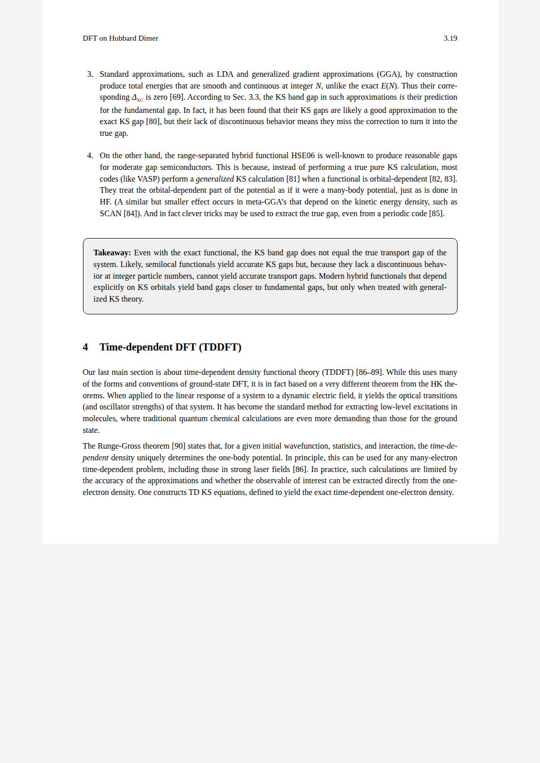DFT on Hubbard Dimer 3.19
Standard approximations, such as LDA and generalized gradient approximations (GGA), by construction produce total energies that are smooth and continuous at integer N, unlike the exact E(N). Thus their corresponding Δxc is zero [69]. According to Sec. 3.3, the KS band gap in such approximations is their prediction for the fundamental gap. In fact, it has been found that their KS gaps are likely a good approximation to the exact KS gap [80], but their lack of discontinuous behavior means they miss the correction to turn it into the true gap.
On the other hand, the range-separated hybrid functional HSE06 is well-known to produce reasonable gaps for moderate gap semiconductors. This is because, instead of performing a true pure KS calculation, most codes (like VASP) perform a generalized KS calculation [81] when a functional is orbital-dependent [82, 83]. They treat the orbital-dependent part of the potential as if it were a many-body potential, just as is done in HF. (A similar but smaller effect occurs in meta-GGA’s that depend on the kinetic energy density, such as SCAN [84]). And in fact clever tricks may be used to extract the true gap, even from a periodic code [85].
Takeaway: Even with the exact functional, the KS band gap does not equal the true transport gap of the system. Likely, semilocal functionals yield accurate KS gaps but, because they lack a discontinuous behavior at integer particle numbers, cannot yield accurate transport gaps. Modern hybrid functionals that depend explicitly on KS orbitals yield band gaps closer to fundamental gaps, but only when treated with generalized KS theory.
4 Time-dependent DFT (TDDFT)
Our last main section is about time-dependent density functional theory (TDDFT) [86–89]. While this uses many of the forms and conventions of ground-state DFT, it is in fact based on a very different theorem from the HK theorems. When applied to the linear response of a system to a dynamic electric field, it yields the optical transitions (and oscillator strengths) of that system. It has become the standard method for extracting low-level excitations in molecules, where traditional quantum chemical calculations are even more demanding than those for the ground state.
The Runge-Gross theorem [90] states that, for a given initial wavefunction, statistics, and interaction, the time-dependent density uniquely determines the one-body potential. In principle, this can be used for any many-electron time-dependent problem, including those in strong laser fields [86]. In practice, such calculations are limited by the accuracy of the approximations and whether the observable of interest can be extracted directly from the one-electron density. One constructs TD KS equations, defined to yield the exact time-dependent one-electron density.